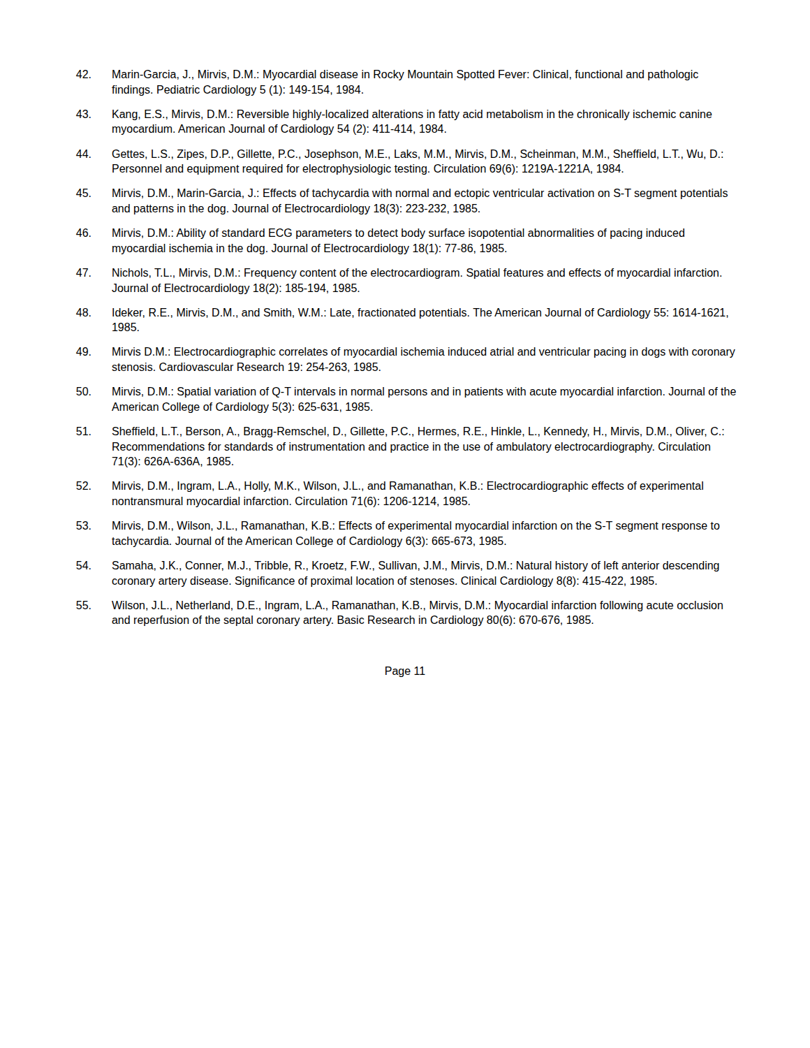42. Marin-Garcia, J., Mirvis, D.M.: Myocardial disease in Rocky Mountain Spotted Fever: Clinical, functional and pathologic findings. Pediatric Cardiology 5 (1): 149-154, 1984.
43. Kang, E.S., Mirvis, D.M.: Reversible highly-localized alterations in fatty acid metabolism in the chronically ischemic canine myocardium. American Journal of Cardiology 54 (2): 411-414, 1984.
44. Gettes, L.S., Zipes, D.P., Gillette, P.C., Josephson, M.E., Laks, M.M., Mirvis, D.M., Scheinman, M.M., Sheffield, L.T., Wu, D.: Personnel and equipment required for electrophysiologic testing. Circulation 69(6): 1219A-1221A, 1984.
45. Mirvis, D.M., Marin-Garcia, J.: Effects of tachycardia with normal and ectopic ventricular activation on S-T segment potentials and patterns in the dog. Journal of Electrocardiology 18(3): 223-232, 1985.
46. Mirvis, D.M.: Ability of standard ECG parameters to detect body surface isopotential abnormalities of pacing induced myocardial ischemia in the dog. Journal of Electrocardiology 18(1): 77-86, 1985.
47. Nichols, T.L., Mirvis, D.M.: Frequency content of the electrocardiogram. Spatial features and effects of myocardial infarction. Journal of Electrocardiology 18(2): 185-194, 1985.
48. Ideker, R.E., Mirvis, D.M., and Smith, W.M.: Late, fractionated potentials. The American Journal of Cardiology 55: 1614-1621, 1985.
49. Mirvis D.M.: Electrocardiographic correlates of myocardial ischemia induced atrial and ventricular pacing in dogs with coronary stenosis. Cardiovascular Research 19: 254-263, 1985.
50. Mirvis, D.M.: Spatial variation of Q-T intervals in normal persons and in patients with acute myocardial infarction. Journal of the American College of Cardiology 5(3): 625-631, 1985.
51. Sheffield, L.T., Berson, A., Bragg-Remschel, D., Gillette, P.C., Hermes, R.E., Hinkle, L., Kennedy, H., Mirvis, D.M., Oliver, C.: Recommendations for standards of instrumentation and practice in the use of ambulatory electrocardiography. Circulation 71(3): 626A-636A, 1985.
52. Mirvis, D.M., Ingram, L.A., Holly, M.K., Wilson, J.L., and Ramanathan, K.B.: Electrocardiographic effects of experimental nontransmural myocardial infarction. Circulation 71(6): 1206-1214, 1985.
53. Mirvis, D.M., Wilson, J.L., Ramanathan, K.B.: Effects of experimental myocardial infarction on the S-T segment response to tachycardia. Journal of the American College of Cardiology 6(3): 665-673, 1985.
54. Samaha, J.K., Conner, M.J., Tribble, R., Kroetz, F.W., Sullivan, J.M., Mirvis, D.M.: Natural history of left anterior descending coronary artery disease. Significance of proximal location of stenoses. Clinical Cardiology 8(8): 415-422, 1985.
55. Wilson, J.L., Netherland, D.E., Ingram, L.A., Ramanathan, K.B., Mirvis, D.M.: Myocardial infarction following acute occlusion and reperfusion of the septal coronary artery. Basic Research in Cardiology 80(6): 670-676, 1985.
Page 11